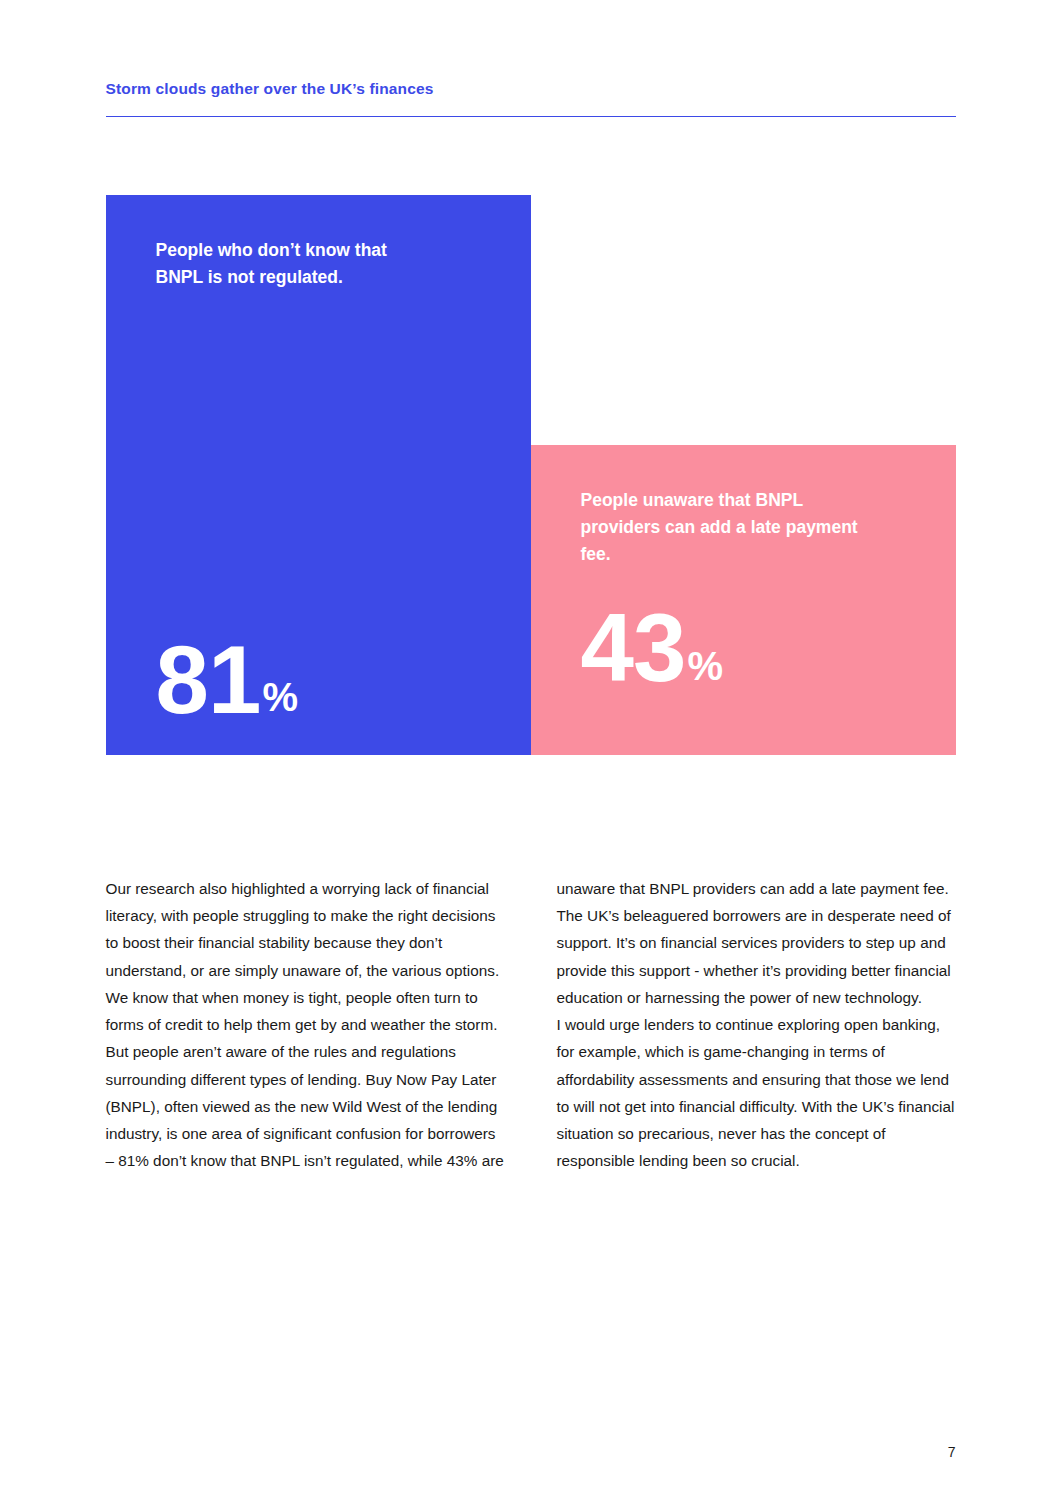Storm clouds gather over the UK’s finances
People who don’t know that BNPL is not regulated.
81%
People unaware that BNPL providers can add a late payment fee.
43%
Our research also highlighted a worrying lack of financial literacy, with people struggling to make the right decisions to boost their financial stability because they don’t understand, or are simply unaware of, the various options.
We know that when money is tight, people often turn to forms of credit to help them get by and weather the storm.
But people aren’t aware of the rules and regulations surrounding different types of lending. Buy Now Pay Later (BNPL), often viewed as the new Wild West of the lending industry, is one area of significant confusion for borrowers – 81% don’t know that BNPL isn’t regulated, while 43% are unaware that BNPL providers can add a late payment fee. The UK’s beleaguered borrowers are in desperate need of support. It’s on financial services providers to step up and provide this support - whether it’s providing better financial education or harnessing the power of new technology.
I would urge lenders to continue exploring open banking, for example, which is game-changing in terms of affordability assessments and ensuring that those we lend to will not get into financial difficulty. With the UK’s financial situation so precarious, never has the concept of responsible lending been so crucial.
7